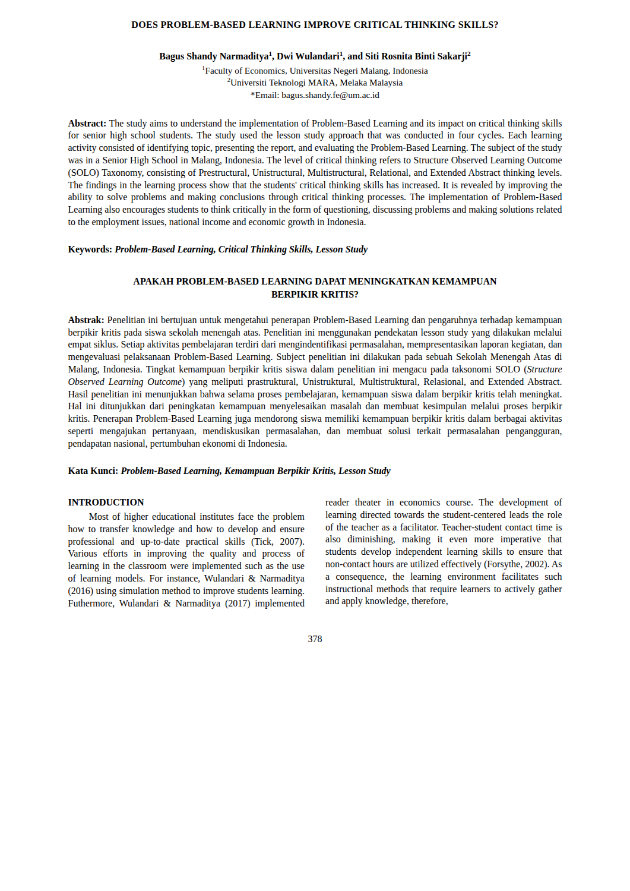DOES PROBLEM-BASED LEARNING IMPROVE CRITICAL THINKING SKILLS?
Bagus Shandy Narmaditya1, Dwi Wulandari1, and Siti Rosnita Binti Sakarji2
1Faculty of Economics, Universitas Negeri Malang, Indonesia
2Universiti Teknologi MARA, Melaka Malaysia
*Email: bagus.shandy.fe@um.ac.id
Abstract: The study aims to understand the implementation of Problem-Based Learning and its impact on critical thinking skills for senior high school students. The study used the lesson study approach that was conducted in four cycles. Each learning activity consisted of identifying topic, presenting the report, and evaluating the Problem-Based Learning. The subject of the study was in a Senior High School in Malang, Indonesia. The level of critical thinking refers to Structure Observed Learning Outcome (SOLO) Taxonomy, consisting of Prestructural, Unistructural, Multistructural, Relational, and Extended Abstract thinking levels. The findings in the learning process show that the students' critical thinking skills has increased. It is revealed by improving the ability to solve problems and making conclusions through critical thinking processes. The implementation of Problem-Based Learning also encourages students to think critically in the form of questioning, discussing problems and making solutions related to the employment issues, national income and economic growth in Indonesia.
Keywords: Problem-Based Learning, Critical Thinking Skills, Lesson Study
APAKAH PROBLEM-BASED LEARNING DAPAT MENINGKATKAN KEMAMPUAN
BERPIKIR KRITIS?
Abstrak: Penelitian ini bertujuan untuk mengetahui penerapan Problem-Based Learning dan pengaruhnya terhadap kemampuan berpikir kritis pada siswa sekolah menengah atas. Penelitian ini menggunakan pendekatan lesson study yang dilakukan melalui empat siklus. Setiap aktivitas pembelajaran terdiri dari mengindentifikasi permasalahan, mempresentasikan laporan kegiatan, dan mengevaluasi pelaksanaan Problem-Based Learning. Subject penelitian ini dilakukan pada sebuah Sekolah Menengah Atas di Malang, Indonesia. Tingkat kemampuan berpikir kritis siswa dalam penelitian ini mengacu pada taksonomi SOLO (Structure Observed Learning Outcome) yang meliputi prastruktural, Unistruktural, Multistruktural, Relasional, and Extended Abstract. Hasil penelitian ini menunjukkan bahwa selama proses pembelajaran, kemampuan siswa dalam berpikir kritis telah meningkat. Hal ini ditunjukkan dari peningkatan kemampuan menyelesaikan masalah dan membuat kesimpulan melalui proses berpikir kritis. Penerapan Problem-Based Learning juga mendorong siswa memiliki kemampuan berpikir kritis dalam berbagai aktivitas seperti mengajukan pertanyaan, mendiskusikan permasalahan, dan membuat solusi terkait permasalahan pengangguran, pendapatan nasional, pertumbuhan ekonomi di Indonesia.
Kata Kunci: Problem-Based Learning, Kemampuan Berpikir Kritis, Lesson Study
INTRODUCTION
Most of higher educational institutes face the problem how to transfer knowledge and how to develop and ensure professional and up-to-date practical skills (Tick, 2007). Various efforts in improving the quality and process of learning in the classroom were implemented such as the use of learning models. For instance, Wulandari & Narmaditya (2016) using simulation method to improve students learning. Futhermore, Wulandari & Narmaditya (2017) implemented reader theater in economics course. The development of learning directed towards the student-centered leads the role of the teacher as a facilitator. Teacher-student contact time is also diminishing, making it even more imperative that students develop independent learning skills to ensure that non-contact hours are utilized effectively (Forsythe, 2002). As a consequence, the learning environment facilitates such instructional methods that require learners to actively gather and apply knowledge, therefore,
378